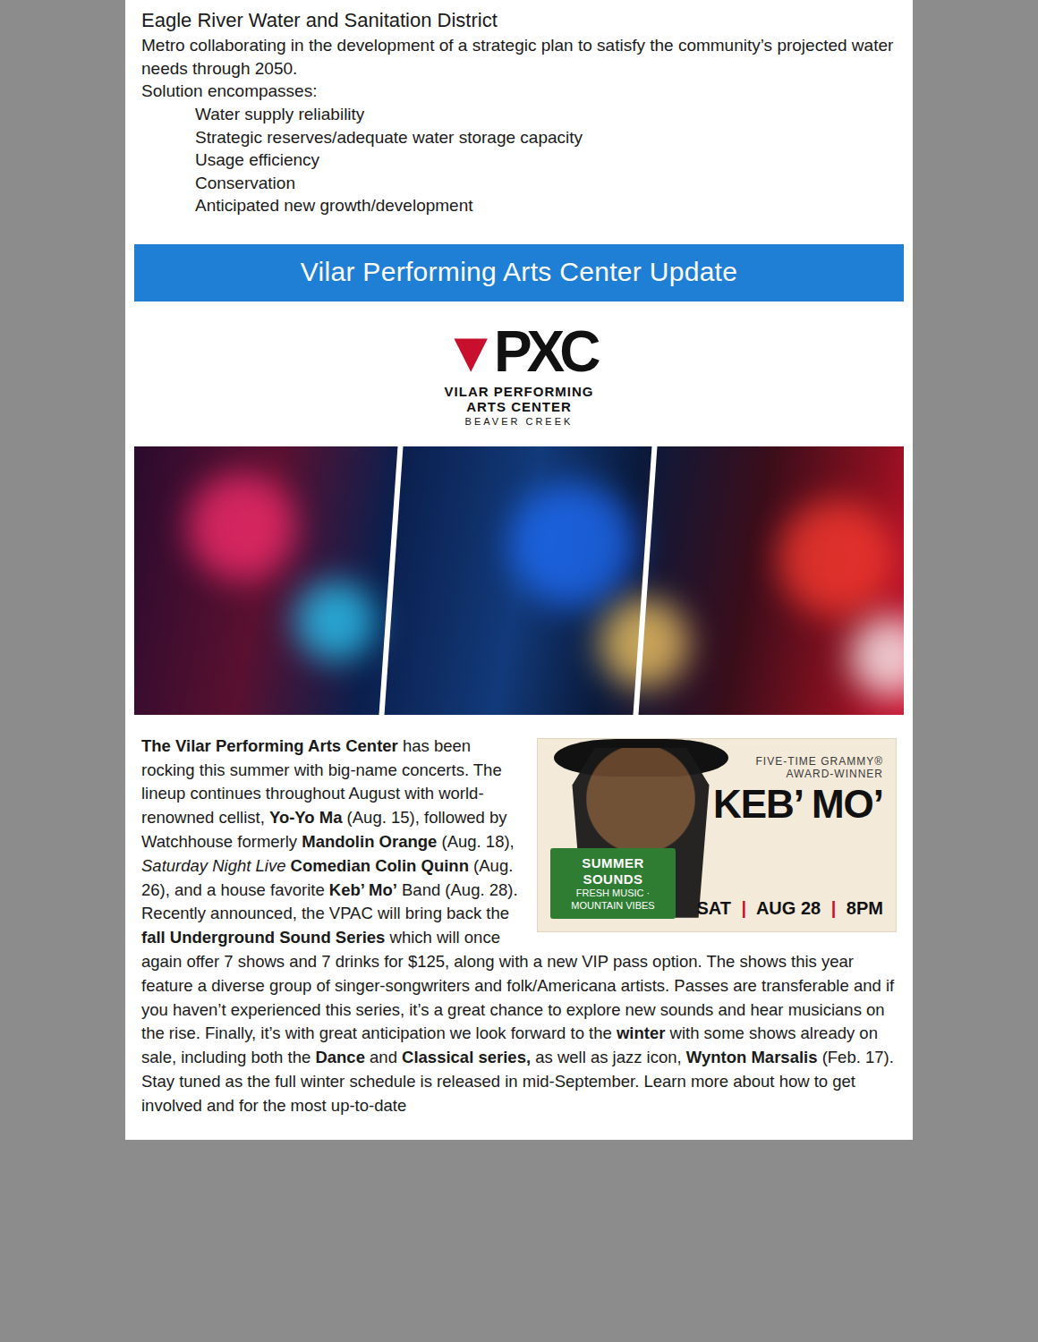Eagle River Water and Sanitation District
Metro collaborating in the development of a strategic plan to satisfy the community’s projected water needs through 2050.
Solution encompasses:
Water supply reliability
Strategic reserves/adequate water storage capacity
Usage efficiency
Conservation
Anticipated new growth/development
Vilar Performing Arts Center Update
▼PXC
VILAR PERFORMING
ARTS CENTER
BEAVER CREEK
FIVE-TIME GRAMMY®
AWARD-WINNER
KEB’ MO’
SUMMER
SOUNDSFRESH MUSIC · MOUNTAIN VIBES
SAT | AUG 28 | 8PM
The Vilar Performing Arts Center has been rocking this summer with big-name concerts. The lineup continues throughout August with world-renowned cellist, Yo-Yo Ma (Aug. 15), followed by Watchhouse formerly Mandolin Orange (Aug. 18), Saturday Night Live Comedian Colin Quinn (Aug. 26), and a house favorite Keb’ Mo’ Band (Aug. 28). Recently announced, the VPAC will bring back the fall Underground Sound Series which will once again offer 7 shows and 7 drinks for $125, along with a new VIP pass option. The shows this year feature a diverse group of singer-songwriters and folk/Americana artists. Passes are transferable and if you haven’t experienced this series, it’s a great chance to explore new sounds and hear musicians on the rise. Finally, it’s with great anticipation we look forward to the winter with some shows already on sale, including both the Dance and Classical series, as well as jazz icon, Wynton Marsalis (Feb. 17). Stay tuned as the full winter schedule is released in mid-September. Learn more about how to get involved and for the most up-to-date